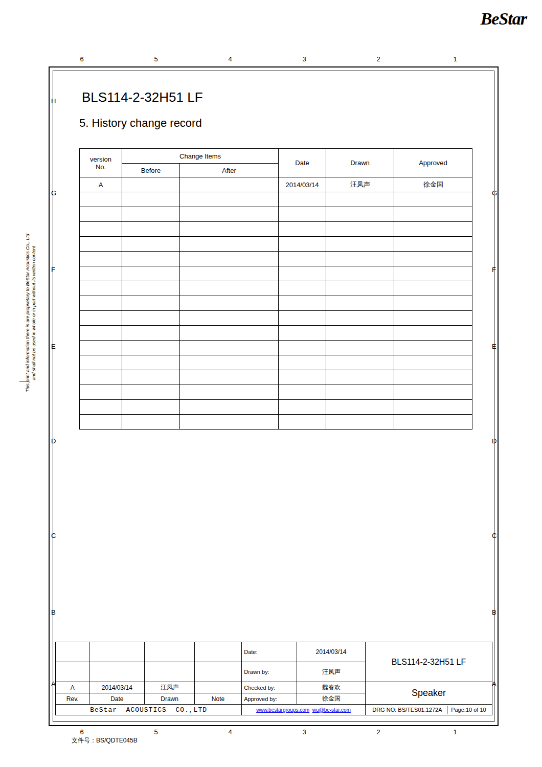Be Star
6
5
4
3
2
1
6
5
4
3
2
1
H
G
F
E
D
C
B
A
G
F
E
D
C
B
A
BLS114-2-32H51 LF
5. History change record
This print and information there in are proprietary to BeStar Acoustics Co., Ltd
and shall not be used in whole or in part without its written content
| version No. | Change Items | Date | Drawn | Approved |
| --- | --- | --- | --- | --- |
| Before | After |
| A | | | 2014/03/14 | 汪凤声 | 徐金国 |
| | | | | Date: | 2014/03/14 | BLS114-2-32H51 LF |
| | | | | Drawn by: | 汪凤声 |
| A | 2014/03/14 | 汪凤声 | | Checked by: | 魏春欢 | Speaker |
| Rev. | Date | Drawn | Note | Approved by: | 徐金国 |
| BeStar ACOUSTICS CO.,LTD | www.bestargroups.com wu@be-star.com | / DRG NO: BS/TES01.1272A / Page:10 of 10 / |
文件号：BS/QDTE045B